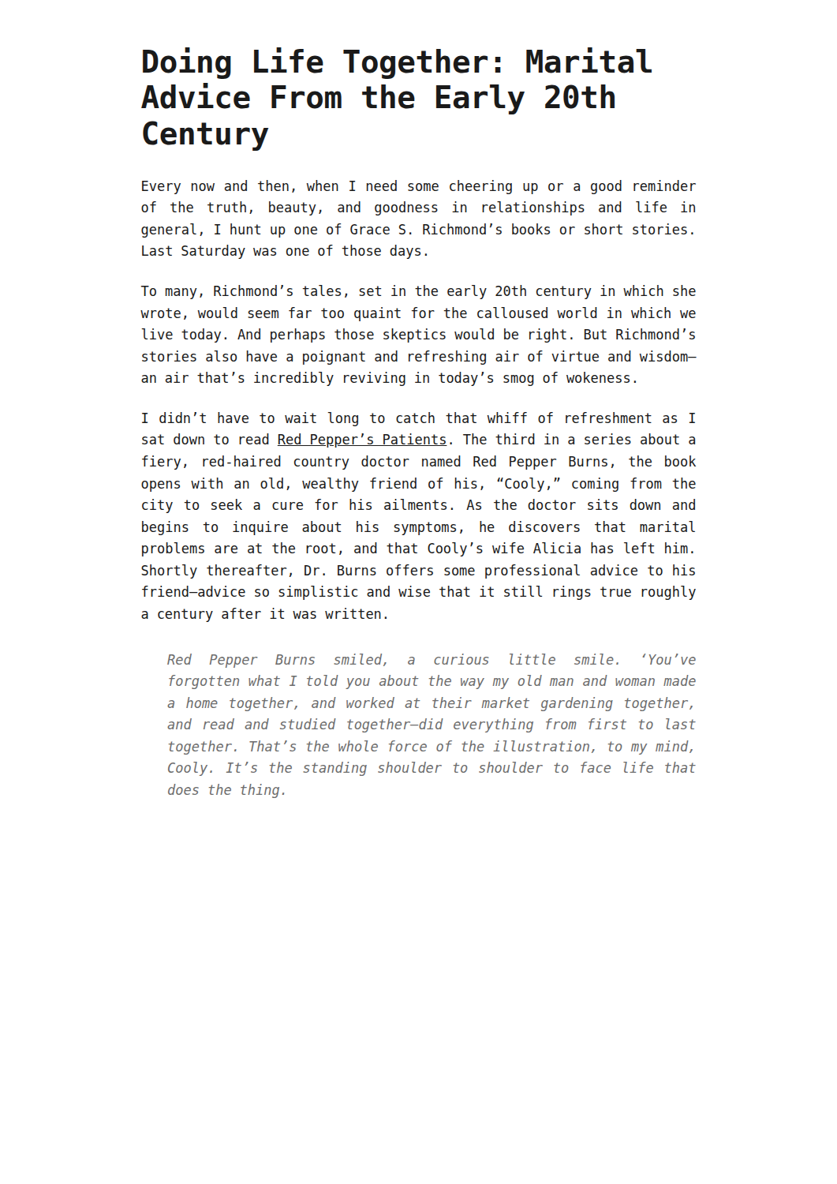Doing Life Together: Marital Advice From the Early 20th Century
Every now and then, when I need some cheering up or a good reminder of the truth, beauty, and goodness in relationships and life in general, I hunt up one of Grace S. Richmond’s books or short stories. Last Saturday was one of those days.
To many, Richmond’s tales, set in the early 20th century in which she wrote, would seem far too quaint for the calloused world in which we live today. And perhaps those skeptics would be right. But Richmond’s stories also have a poignant and refreshing air of virtue and wisdom—an air that’s incredibly reviving in today’s smog of wokeness.
I didn’t have to wait long to catch that whiff of refreshment as I sat down to read Red Pepper’s Patients. The third in a series about a fiery, red-haired country doctor named Red Pepper Burns, the book opens with an old, wealthy friend of his, “Cooly,” coming from the city to seek a cure for his ailments. As the doctor sits down and begins to inquire about his symptoms, he discovers that marital problems are at the root, and that Cooly’s wife Alicia has left him. Shortly thereafter, Dr. Burns offers some professional advice to his friend—advice so simplistic and wise that it still rings true roughly a century after it was written.
Red Pepper Burns smiled, a curious little smile. ‘You’ve forgotten what I told you about the way my old man and woman made a home together, and worked at their market gardening together, and read and studied together—did everything from first to last together. That’s the whole force of the illustration, to my mind, Cooly. It’s the standing shoulder to shoulder to face life that does the thing.